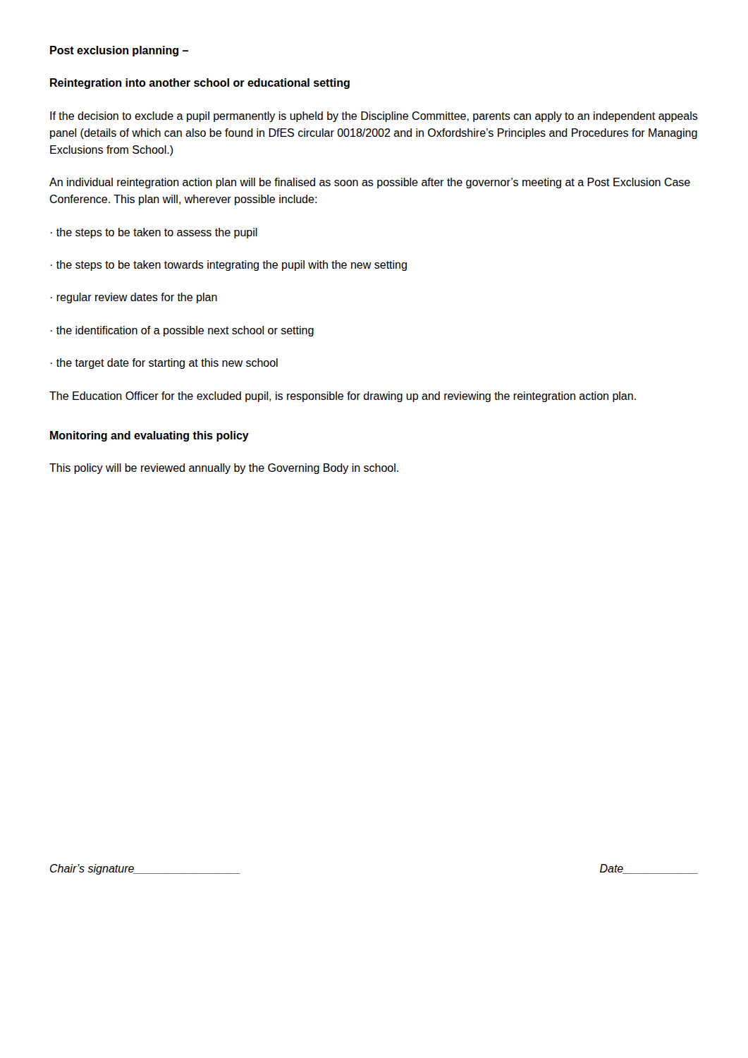Post exclusion planning –
Reintegration into another school or educational setting
If the decision to exclude a pupil permanently is upheld by the Discipline Committee, parents can apply to an independent appeals panel (details of which can also be found in DfES circular 0018/2002 and in Oxfordshire’s Principles and Procedures for Managing Exclusions from School.)
An individual reintegration action plan will be finalised as soon as possible after the governor’s meeting at a Post Exclusion Case Conference. This plan will, wherever possible include:
the steps to be taken to assess the pupil
the steps to be taken towards integrating the pupil with the new setting
regular review dates for the plan
the identification of a possible next school or setting
the target date for starting at this new school
The Education Officer for the excluded pupil, is responsible for drawing up and reviewing the reintegration action plan.
Monitoring and evaluating this policy
This policy will be reviewed annually by the Governing Body in school.
Chair’s signature_________________ Date____________